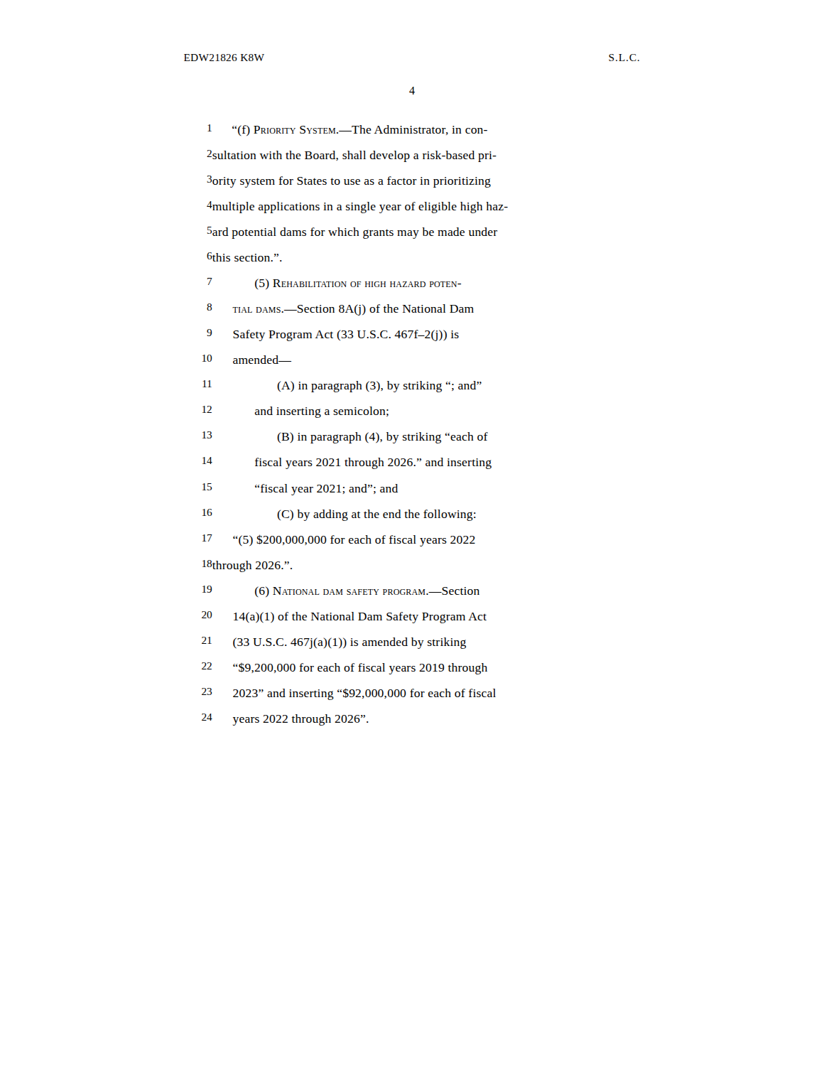EDW21826 K8W S.L.C.
4
| 1 | “(f) Priority System. —The Administrator, in con- |
| 2 | sultation with the Board, shall develop a risk-based pri- |
| 3 | ority system for States to use as a factor in prioritizing |
| 4 | multiple applications in a single year of eligible high haz- |
| 5 | ard potential dams for which grants may be made under |
| 6 | this section.”. |
| 7 | (5) Rehabilitation of high hazard poten- |
| 8 | tial dams. —Section 8A(j) of the National Dam |
| 9 | Safety Program Act (33 U.S.C. 467f–2(j)) is |
| 10 | amended— |
| 11 | (A) in paragraph (3), by striking “; and” |
| 12 | and inserting a semicolon; |
| 13 | (B) in paragraph (4), by striking “each of |
| 14 | fiscal years 2021 through 2026.” and inserting |
| 15 | “fiscal year 2021; and”; and |
| 16 | (C) by adding at the end the following: |
| 17 | “(5) $200,000,000 for each of fiscal years 2022 |
| 18 | through 2026.”. |
| 19 | (6) National dam safety program. —Section |
| 20 | 14(a)(1) of the National Dam Safety Program Act |
| 21 | (33 U.S.C. 467j(a)(1)) is amended by striking |
| 22 | “$9,200,000 for each of fiscal years 2019 through |
| 23 | 2023” and inserting “$92,000,000 for each of fiscal |
| 24 | years 2022 through 2026”. |